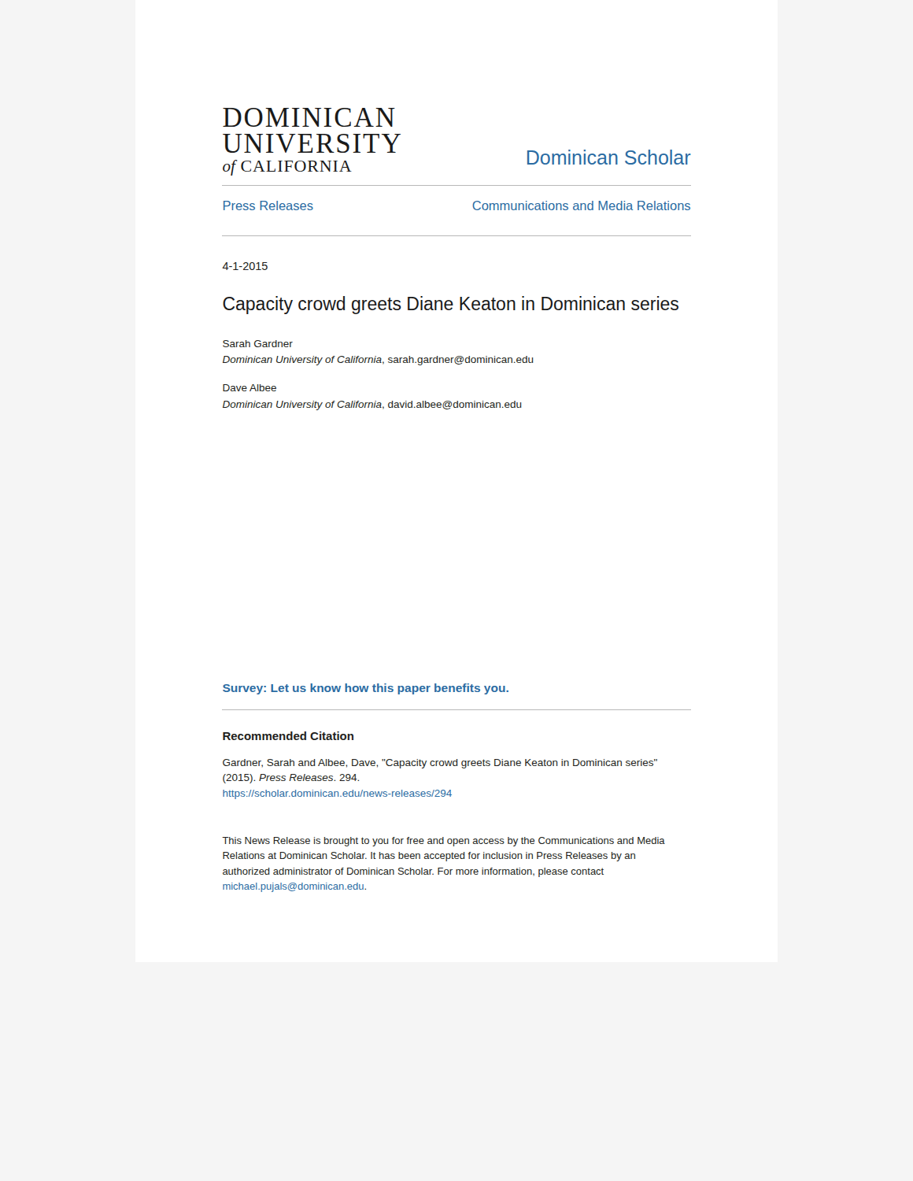DOMINICAN UNIVERSITY of CALIFORNIA
Dominican Scholar
Press Releases
Communications and Media Relations
4-1-2015
Capacity crowd greets Diane Keaton in Dominican series
Sarah Gardner Dominican University of California, sarah.gardner@dominican.edu
Dave Albee Dominican University of California, david.albee@dominican.edu
Survey: Let us know how this paper benefits you.
Recommended Citation
Gardner, Sarah and Albee, Dave, "Capacity crowd greets Diane Keaton in Dominican series" (2015). Press Releases. 294.
https://scholar.dominican.edu/news-releases/294
This News Release is brought to you for free and open access by the Communications and Media Relations at Dominican Scholar. It has been accepted for inclusion in Press Releases by an authorized administrator of Dominican Scholar. For more information, please contact michael.pujals@dominican.edu.